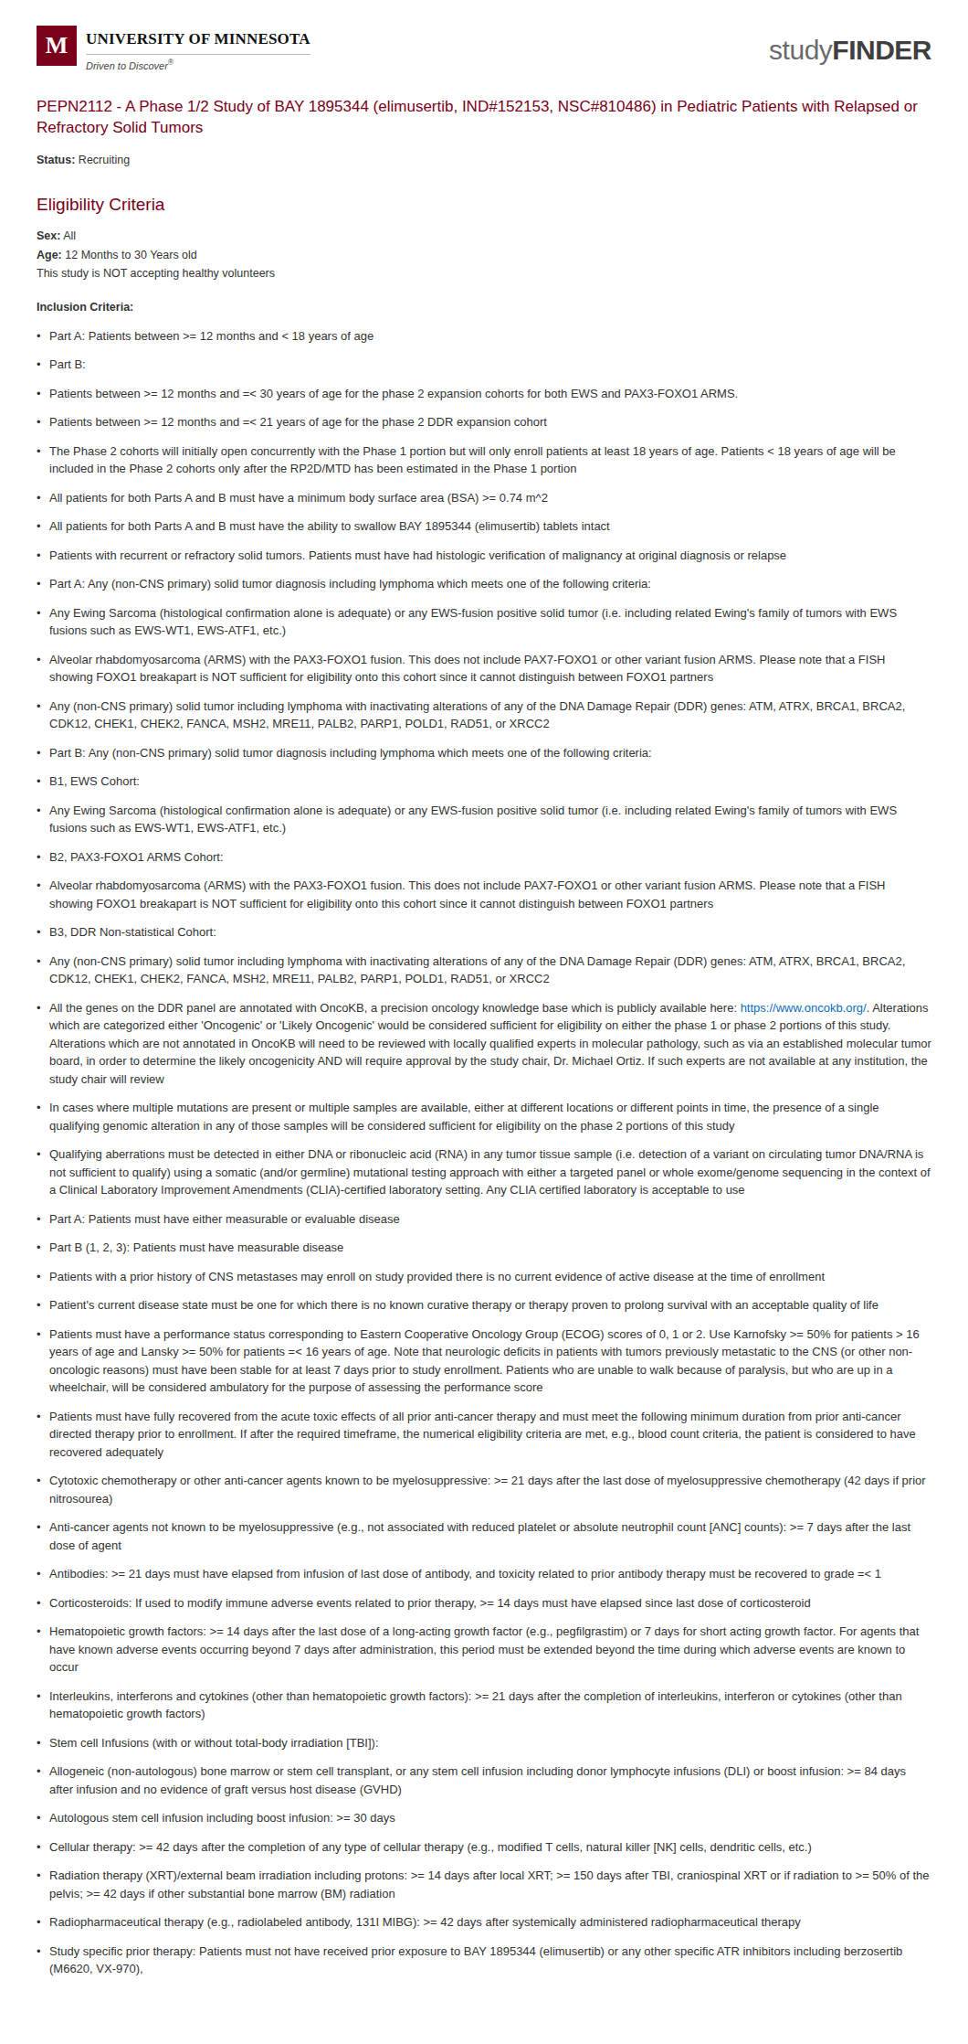M
University of Minnesota
Driven to Discover®
studyFINDER
PEPN2112 - A Phase 1/2 Study of BAY 1895344 (elimusertib, IND#152153, NSC#810486) in Pediatric Patients with Relapsed or Refractory Solid Tumors
Status: Recruiting
Eligibility Criteria
Sex: All
Age: 12 Months to 30 Years old
This study is NOT accepting healthy volunteers
Inclusion Criteria:
Part A: Patients between >= 12 months and < 18 years of age
Part B:
Patients between >= 12 months and =< 30 years of age for the phase 2 expansion cohorts for both EWS and PAX3-FOXO1 ARMS.
Patients between >= 12 months and =< 21 years of age for the phase 2 DDR expansion cohort
The Phase 2 cohorts will initially open concurrently with the Phase 1 portion but will only enroll patients at least 18 years of age. Patients < 18 years of age will be included in the Phase 2 cohorts only after the RP2D/MTD has been estimated in the Phase 1 portion
All patients for both Parts A and B must have a minimum body surface area (BSA) >= 0.74 m^2
All patients for both Parts A and B must have the ability to swallow BAY 1895344 (elimusertib) tablets intact
Patients with recurrent or refractory solid tumors. Patients must have had histologic verification of malignancy at original diagnosis or relapse
Part A: Any (non-CNS primary) solid tumor diagnosis including lymphoma which meets one of the following criteria:
Any Ewing Sarcoma (histological confirmation alone is adequate) or any EWS-fusion positive solid tumor (i.e. including related Ewing's family of tumors with EWS fusions such as EWS-WT1, EWS-ATF1, etc.)
Alveolar rhabdomyosarcoma (ARMS) with the PAX3-FOXO1 fusion. This does not include PAX7-FOXO1 or other variant fusion ARMS. Please note that a FISH showing FOXO1 breakapart is NOT sufficient for eligibility onto this cohort since it cannot distinguish between FOXO1 partners
Any (non-CNS primary) solid tumor including lymphoma with inactivating alterations of any of the DNA Damage Repair (DDR) genes: ATM, ATRX, BRCA1, BRCA2, CDK12, CHEK1, CHEK2, FANCA, MSH2, MRE11, PALB2, PARP1, POLD1, RAD51, or XRCC2
Part B: Any (non-CNS primary) solid tumor diagnosis including lymphoma which meets one of the following criteria:
B1, EWS Cohort:
Any Ewing Sarcoma (histological confirmation alone is adequate) or any EWS-fusion positive solid tumor (i.e. including related Ewing's family of tumors with EWS fusions such as EWS-WT1, EWS-ATF1, etc.)
B2, PAX3-FOXO1 ARMS Cohort:
Alveolar rhabdomyosarcoma (ARMS) with the PAX3-FOXO1 fusion. This does not include PAX7-FOXO1 or other variant fusion ARMS. Please note that a FISH showing FOXO1 breakapart is NOT sufficient for eligibility onto this cohort since it cannot distinguish between FOXO1 partners
B3, DDR Non-statistical Cohort:
Any (non-CNS primary) solid tumor including lymphoma with inactivating alterations of any of the DNA Damage Repair (DDR) genes: ATM, ATRX, BRCA1, BRCA2, CDK12, CHEK1, CHEK2, FANCA, MSH2, MRE11, PALB2, PARP1, POLD1, RAD51, or XRCC2
All the genes on the DDR panel are annotated with OncoKB, a precision oncology knowledge base which is publicly available here: https://www.oncokb.org/. Alterations which are categorized either 'Oncogenic' or 'Likely Oncogenic' would be considered sufficient for eligibility on either the phase 1 or phase 2 portions of this study. Alterations which are not annotated in OncoKB will need to be reviewed with locally qualified experts in molecular pathology, such as via an established molecular tumor board, in order to determine the likely oncogenicity AND will require approval by the study chair, Dr. Michael Ortiz. If such experts are not available at any institution, the study chair will review
In cases where multiple mutations are present or multiple samples are available, either at different locations or different points in time, the presence of a single qualifying genomic alteration in any of those samples will be considered sufficient for eligibility on the phase 2 portions of this study
Qualifying aberrations must be detected in either DNA or ribonucleic acid (RNA) in any tumor tissue sample (i.e. detection of a variant on circulating tumor DNA/RNA is not sufficient to qualify) using a somatic (and/or germline) mutational testing approach with either a targeted panel or whole exome/genome sequencing in the context of a Clinical Laboratory Improvement Amendments (CLIA)-certified laboratory setting. Any CLIA certified laboratory is acceptable to use
Part A: Patients must have either measurable or evaluable disease
Part B (1, 2, 3): Patients must have measurable disease
Patients with a prior history of CNS metastases may enroll on study provided there is no current evidence of active disease at the time of enrollment
Patient's current disease state must be one for which there is no known curative therapy or therapy proven to prolong survival with an acceptable quality of life
Patients must have a performance status corresponding to Eastern Cooperative Oncology Group (ECOG) scores of 0, 1 or 2. Use Karnofsky >= 50% for patients > 16 years of age and Lansky >= 50% for patients =< 16 years of age. Note that neurologic deficits in patients with tumors previously metastatic to the CNS (or other non-oncologic reasons) must have been stable for at least 7 days prior to study enrollment. Patients who are unable to walk because of paralysis, but who are up in a wheelchair, will be considered ambulatory for the purpose of assessing the performance score
Patients must have fully recovered from the acute toxic effects of all prior anti-cancer therapy and must meet the following minimum duration from prior anti-cancer directed therapy prior to enrollment. If after the required timeframe, the numerical eligibility criteria are met, e.g., blood count criteria, the patient is considered to have recovered adequately
Cytotoxic chemotherapy or other anti-cancer agents known to be myelosuppressive: >= 21 days after the last dose of myelosuppressive chemotherapy (42 days if prior nitrosourea)
Anti-cancer agents not known to be myelosuppressive (e.g., not associated with reduced platelet or absolute neutrophil count [ANC] counts): >= 7 days after the last dose of agent
Antibodies: >= 21 days must have elapsed from infusion of last dose of antibody, and toxicity related to prior antibody therapy must be recovered to grade =< 1
Corticosteroids: If used to modify immune adverse events related to prior therapy, >= 14 days must have elapsed since last dose of corticosteroid
Hematopoietic growth factors: >= 14 days after the last dose of a long-acting growth factor (e.g., pegfilgrastim) or 7 days for short acting growth factor. For agents that have known adverse events occurring beyond 7 days after administration, this period must be extended beyond the time during which adverse events are known to occur
Interleukins, interferons and cytokines (other than hematopoietic growth factors): >= 21 days after the completion of interleukins, interferon or cytokines (other than hematopoietic growth factors)
Stem cell Infusions (with or without total-body irradiation [TBI]):
Allogeneic (non-autologous) bone marrow or stem cell transplant, or any stem cell infusion including donor lymphocyte infusions (DLI) or boost infusion: >= 84 days after infusion and no evidence of graft versus host disease (GVHD)
Autologous stem cell infusion including boost infusion: >= 30 days
Cellular therapy: >= 42 days after the completion of any type of cellular therapy (e.g., modified T cells, natural killer [NK] cells, dendritic cells, etc.)
Radiation therapy (XRT)/external beam irradiation including protons: >= 14 days after local XRT; >= 150 days after TBI, craniospinal XRT or if radiation to >= 50% of the pelvis; >= 42 days if other substantial bone marrow (BM) radiation
Radiopharmaceutical therapy (e.g., radiolabeled antibody, 131I MIBG): >= 42 days after systemically administered radiopharmaceutical therapy
Study specific prior therapy: Patients must not have received prior exposure to BAY 1895344 (elimusertib) or any other specific ATR inhibitors including berzosertib (M6620, VX-970),